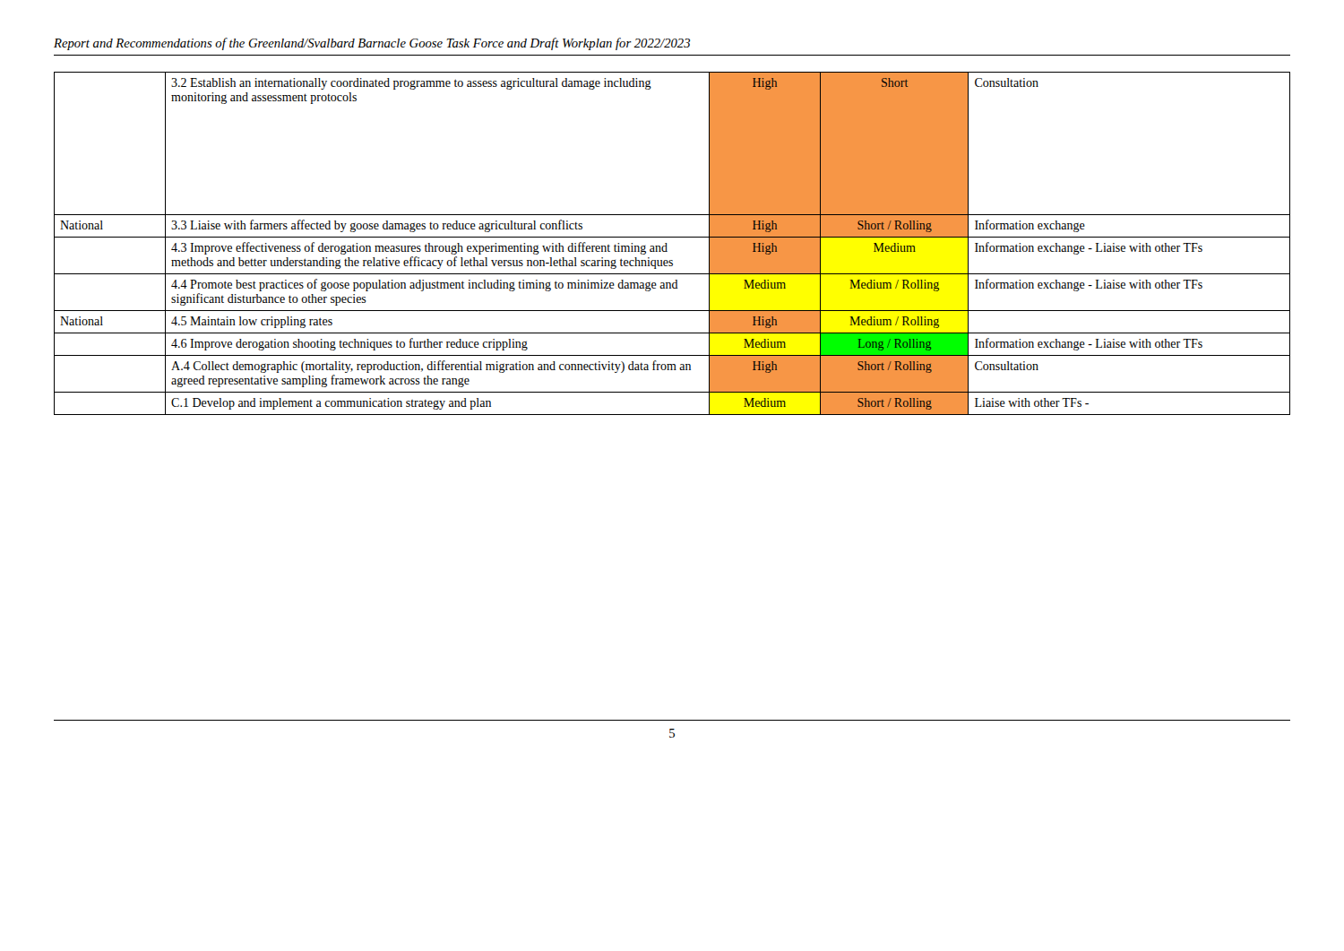Report and Recommendations of the Greenland/Svalbard Barnacle Goose Task Force and Draft Workplan for 2022/2023
| | 3.2 Establish an internationally coordinated programme to assess agricultural damage including monitoring and assessment protocols | High | Short | Consultation |
| National | 3.3 Liaise with farmers affected by goose damages to reduce agricultural conflicts | High | Short / Rolling | Information exchange |
| | 4.3 Improve effectiveness of derogation measures through experimenting with different timing and methods and better understanding the relative efficacy of lethal versus non-lethal scaring techniques | High | Medium | Information exchange - Liaise with other TFs |
| | 4.4 Promote best practices of goose population adjustment including timing to minimize damage and significant disturbance to other species | Medium | Medium / Rolling | Information exchange - Liaise with other TFs |
| National | 4.5 Maintain low crippling rates | High | Medium / Rolling | |
| | 4.6 Improve derogation shooting techniques to further reduce crippling | Medium | Long / Rolling | Information exchange - Liaise with other TFs |
| | A.4 Collect demographic (mortality, reproduction, differential migration and connectivity) data from an agreed representative sampling framework across the range | High | Short / Rolling | Consultation |
| | C.1 Develop and implement a communication strategy and plan | Medium | Short / Rolling | Liaise with other TFs - |
5